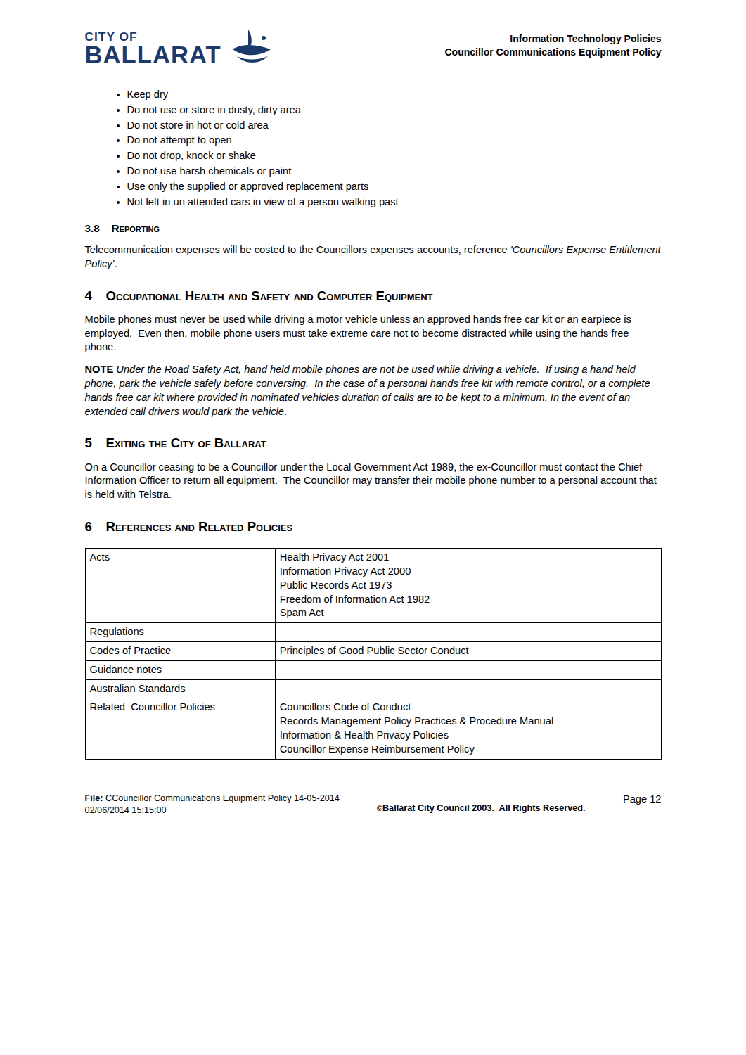CITY OF
BALLARAT
Information Technology Policies
Councillor Communications Equipment Policy
Keep dry
Do not use or store in dusty, dirty area
Do not store in hot or cold area
Do not attempt to open
Do not drop, knock or shake
Do not use harsh chemicals or paint
Use only the supplied or approved replacement parts
Not left in un attended cars in view of a person walking past
3.8 Reporting
Telecommunication expenses will be costed to the Councillors expenses accounts, reference 'Councillors Expense Entitlement Policy'.
4 Occupational Health and Safety and Computer Equipment
Mobile phones must never be used while driving a motor vehicle unless an approved hands free car kit or an earpiece is employed. Even then, mobile phone users must take extreme care not to become distracted while using the hands free phone.
NOTE Under the Road Safety Act, hand held mobile phones are not be used while driving a vehicle. If using a hand held phone, park the vehicle safely before conversing. In the case of a personal hands free kit with remote control, or a complete hands free car kit where provided in nominated vehicles duration of calls are to be kept to a minimum. In the event of an extended call drivers would park the vehicle.
5 Exiting the City of Ballarat
On a Councillor ceasing to be a Councillor under the Local Government Act 1989, the ex-Councillor must contact the Chief Information Officer to return all equipment. The Councillor may transfer their mobile phone number to a personal account that is held with Telstra.
6 References and Related Policies
| Acts | Health Privacy Act 2001 Information Privacy Act 2000 Public Records Act 1973 Freedom of Information Act 1982 Spam Act |
| Regulations | |
| Codes of Practice | Principles of Good Public Sector Conduct |
| Guidance notes | |
| Australian Standards | |
| Related Councillor Policies | Councillors Code of Conduct Records Management Policy Practices & Procedure Manual Information & Health Privacy Policies Councillor Expense Reimbursement Policy |
File: CCouncillor Communications Equipment Policy 14-05-2014
02/06/2014 15:15:00
©Ballarat City Council 2003. All Rights Reserved.
Page 12